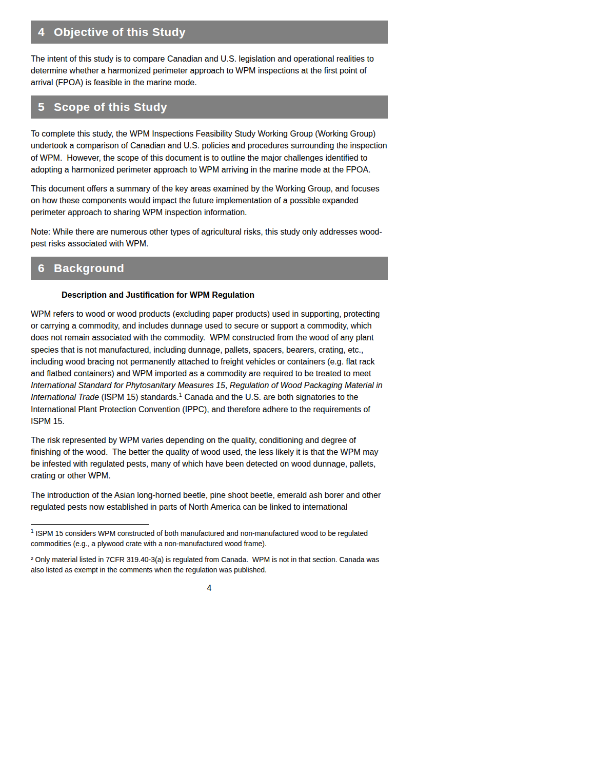4 Objective of this Study
The intent of this study is to compare Canadian and U.S. legislation and operational realities to determine whether a harmonized perimeter approach to WPM inspections at the first point of arrival (FPOA) is feasible in the marine mode.
5 Scope of this Study
To complete this study, the WPM Inspections Feasibility Study Working Group (Working Group) undertook a comparison of Canadian and U.S. policies and procedures surrounding the inspection of WPM. However, the scope of this document is to outline the major challenges identified to adopting a harmonized perimeter approach to WPM arriving in the marine mode at the FPOA.
This document offers a summary of the key areas examined by the Working Group, and focuses on how these components would impact the future implementation of a possible expanded perimeter approach to sharing WPM inspection information.
Note: While there are numerous other types of agricultural risks, this study only addresses wood-pest risks associated with WPM.
6 Background
Description and Justification for WPM Regulation
WPM refers to wood or wood products (excluding paper products) used in supporting, protecting or carrying a commodity, and includes dunnage used to secure or support a commodity, which does not remain associated with the commodity. WPM constructed from the wood of any plant species that is not manufactured, including dunnage, pallets, spacers, bearers, crating, etc., including wood bracing not permanently attached to freight vehicles or containers (e.g. flat rack and flatbed containers) and WPM imported as a commodity are required to be treated to meet International Standard for Phytosanitary Measures 15, Regulation of Wood Packaging Material in International Trade (ISPM 15) standards.1 Canada and the U.S. are both signatories to the International Plant Protection Convention (IPPC), and therefore adhere to the requirements of ISPM 15.
The risk represented by WPM varies depending on the quality, conditioning and degree of finishing of the wood. The better the quality of wood used, the less likely it is that the WPM may be infested with regulated pests, many of which have been detected on wood dunnage, pallets, crating or other WPM.
The introduction of the Asian long-horned beetle, pine shoot beetle, emerald ash borer and other regulated pests now established in parts of North America can be linked to international
1 ISPM 15 considers WPM constructed of both manufactured and non-manufactured wood to be regulated commodities (e.g., a plywood crate with a non-manufactured wood frame).
² Only material listed in 7CFR 319.40-3(a) is regulated from Canada. WPM is not in that section. Canada was also listed as exempt in the comments when the regulation was published.
4